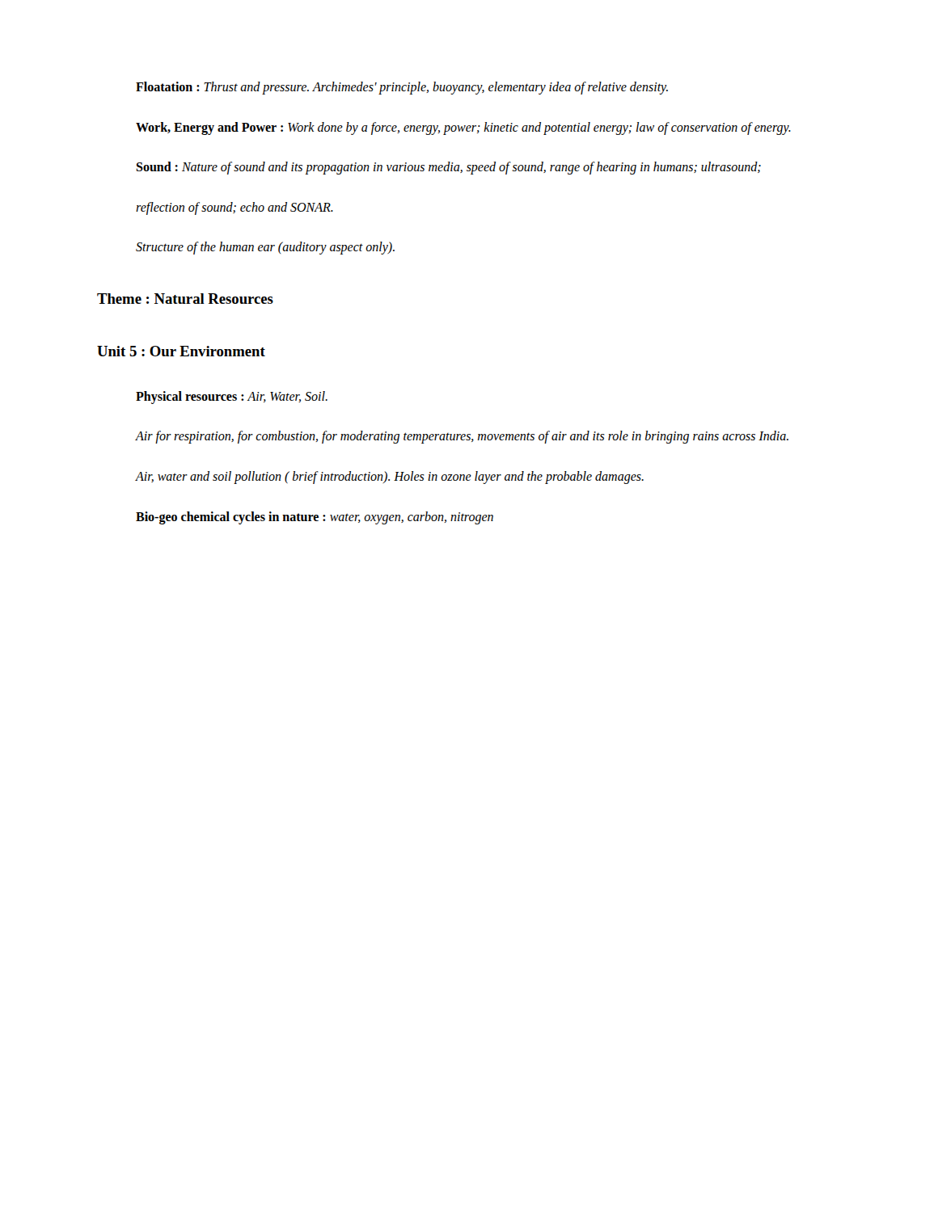Floatation : Thrust and pressure. Archimedes' principle, buoyancy, elementary idea of relative density.
Work, Energy and Power : Work done by a force, energy, power; kinetic and potential energy; law of conservation of energy.
Sound : Nature of sound and its propagation in various media, speed of sound, range of hearing in humans; ultrasound;
reflection of sound; echo and SONAR.
Structure of the human ear (auditory aspect only).
Theme : Natural Resources
Unit 5 : Our Environment
Physical resources : Air, Water, Soil.
Air for respiration, for combustion, for moderating temperatures, movements of air and its role in bringing rains across India.
Air, water and soil pollution ( brief introduction). Holes in ozone layer and the probable damages.
Bio-geo chemical cycles in nature : water, oxygen, carbon, nitrogen